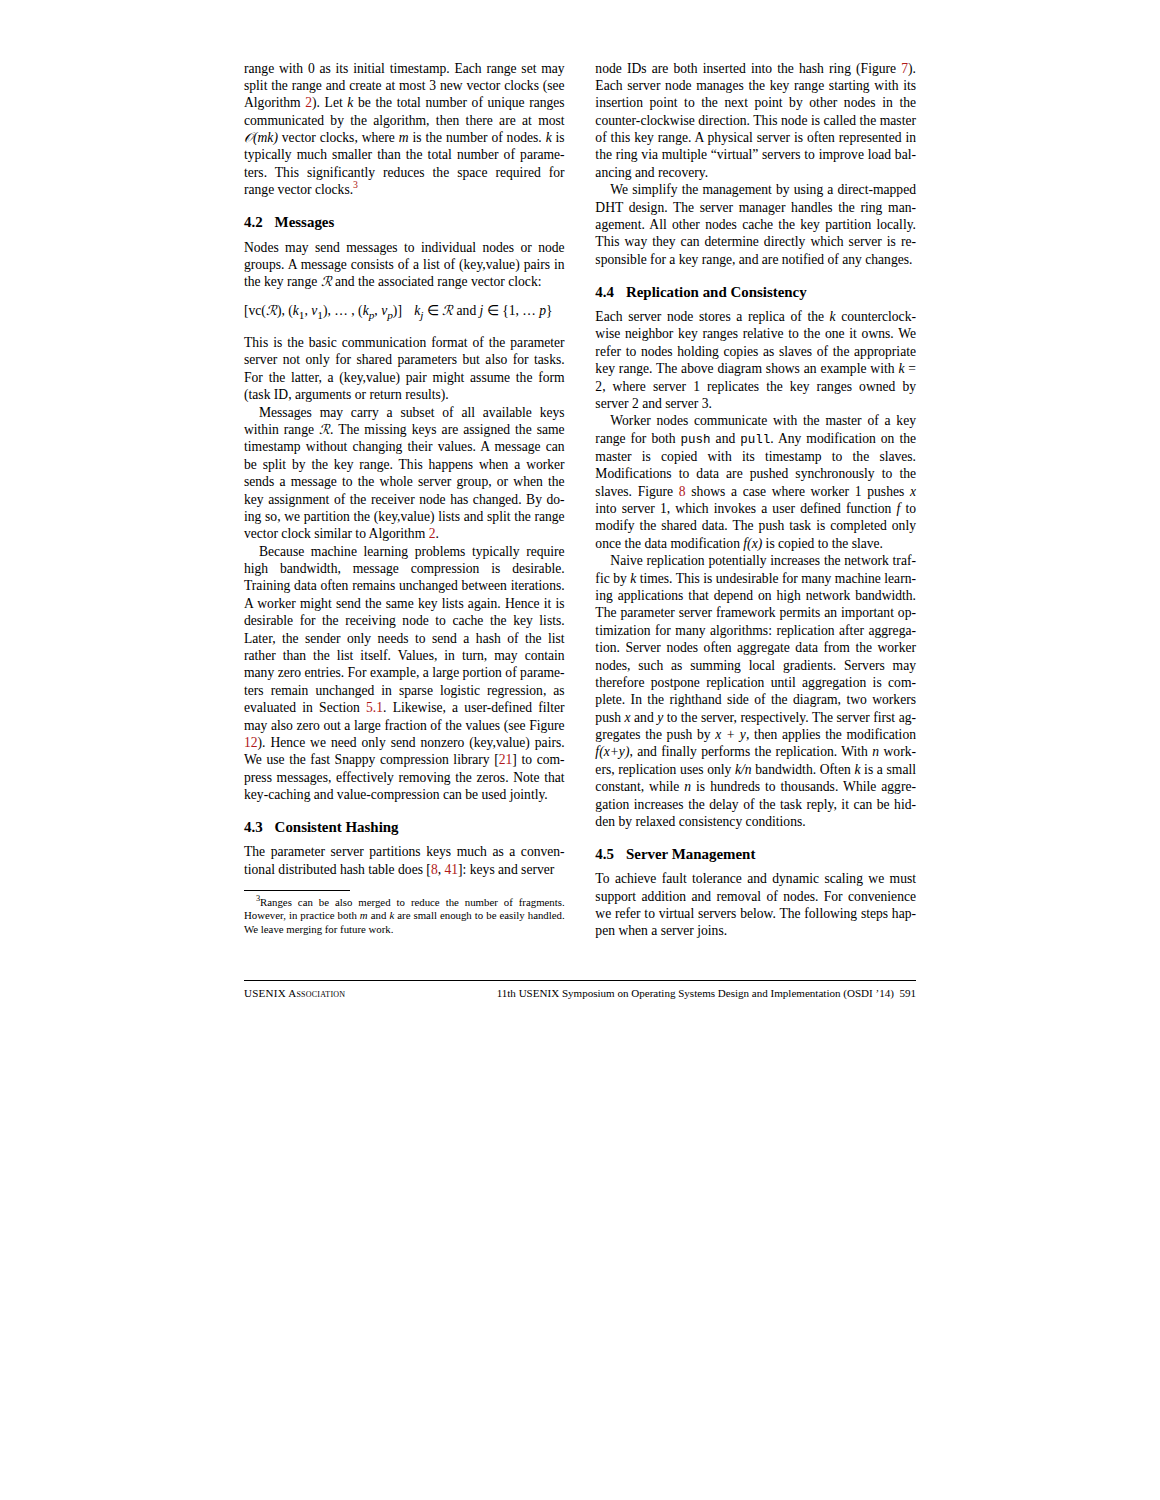range with 0 as its initial timestamp. Each range set may split the range and create at most 3 new vector clocks (see Algorithm 2). Let k be the total number of unique ranges communicated by the algorithm, then there are at most 𝒪(mk) vector clocks, where m is the number of nodes. k is typically much smaller than the total number of parameters. This significantly reduces the space required for range vector clocks.3
4.2 Messages
Nodes may send messages to individual nodes or node groups. A message consists of a list of (key,value) pairs in the key range ℛ and the associated range vector clock:
[vc(ℛ), (k1, v1), … , (kp, vp)] kj ∈ ℛ and j ∈ {1, … p}
This is the basic communication format of the parameter server not only for shared parameters but also for tasks. For the latter, a (key,value) pair might assume the form (task ID, arguments or return results).
Messages may carry a subset of all available keys within range ℛ. The missing keys are assigned the same timestamp without changing their values. A message can be split by the key range. This happens when a worker sends a message to the whole server group, or when the key assignment of the receiver node has changed. By doing so, we partition the (key,value) lists and split the range vector clock similar to Algorithm 2.
Because machine learning problems typically require high bandwidth, message compression is desirable. Training data often remains unchanged between iterations. A worker might send the same key lists again. Hence it is desirable for the receiving node to cache the key lists. Later, the sender only needs to send a hash of the list rather than the list itself. Values, in turn, may contain many zero entries. For example, a large portion of parameters remain unchanged in sparse logistic regression, as evaluated in Section 5.1. Likewise, a user-defined filter may also zero out a large fraction of the values (see Figure 12). Hence we need only send nonzero (key,value) pairs. We use the fast Snappy compression library [21] to compress messages, effectively removing the zeros. Note that key-caching and value-compression can be used jointly.
4.3 Consistent Hashing
The parameter server partitions keys much as a conventional distributed hash table does [8, 41]: keys and server
3Ranges can be also merged to reduce the number of fragments. However, in practice both m and k are small enough to be easily handled. We leave merging for future work.
node IDs are both inserted into the hash ring (Figure 7). Each server node manages the key range starting with its insertion point to the next point by other nodes in the counter-clockwise direction. This node is called the master of this key range. A physical server is often represented in the ring via multiple “virtual” servers to improve load balancing and recovery.
We simplify the management by using a direct-mapped DHT design. The server manager handles the ring management. All other nodes cache the key partition locally. This way they can determine directly which server is responsible for a key range, and are notified of any changes.
4.4 Replication and Consistency
Each server node stores a replica of the k counterclockwise neighbor key ranges relative to the one it owns. We refer to nodes holding copies as slaves of the appropriate key range. The above diagram shows an example with k = 2, where server 1 replicates the key ranges owned by server 2 and server 3.
Worker nodes communicate with the master of a key range for both push and pull. Any modification on the master is copied with its timestamp to the slaves. Modifications to data are pushed synchronously to the slaves. Figure 8 shows a case where worker 1 pushes x into server 1, which invokes a user defined function f to modify the shared data. The push task is completed only once the data modification f(x) is copied to the slave.
Naive replication potentially increases the network traffic by k times. This is undesirable for many machine learning applications that depend on high network bandwidth. The parameter server framework permits an important optimization for many algorithms: replication after aggregation. Server nodes often aggregate data from the worker nodes, such as summing local gradients. Servers may therefore postpone replication until aggregation is complete. In the righthand side of the diagram, two workers push x and y to the server, respectively. The server first aggregates the push by x + y, then applies the modification f(x+y), and finally performs the replication. With n workers, replication uses only k/n bandwidth. Often k is a small constant, while n is hundreds to thousands. While aggregation increases the delay of the task reply, it can be hidden by relaxed consistency conditions.
4.5 Server Management
To achieve fault tolerance and dynamic scaling we must support addition and removal of nodes. For convenience we refer to virtual servers below. The following steps happen when a server joins.
USENIX Association
11th USENIX Symposium on Operating Systems Design and Implementation (OSDI ’14) 591